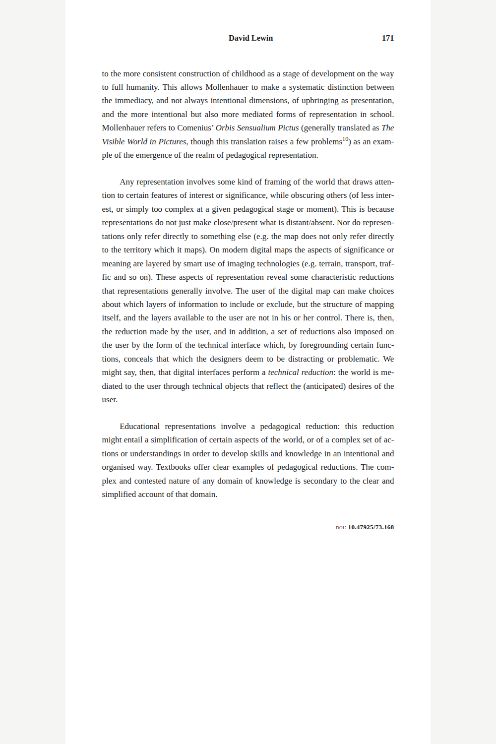David Lewin 171
to the more consistent construction of childhood as a stage of development on the way to full humanity. This allows Mollenhauer to make a systematic distinction between the immediacy, and not always intentional dimensions, of upbringing as presentation, and the more intentional but also more mediated forms of representation in school. Mollenhauer refers to Comenius’ Orbis Sensualium Pictus (generally translated as The Visible World in Pictures, though this translation raises a few problems10) as an example of the emergence of the realm of pedagogical representation.
Any representation involves some kind of framing of the world that draws attention to certain features of interest or significance, while obscuring others (of less interest, or simply too complex at a given pedagogical stage or moment). This is because representations do not just make close/present what is distant/absent. Nor do representations only refer directly to something else (e.g. the map does not only refer directly to the territory which it maps). On modern digital maps the aspects of significance or meaning are layered by smart use of imaging technologies (e.g. terrain, transport, traffic and so on). These aspects of representation reveal some characteristic reductions that representations generally involve. The user of the digital map can make choices about which layers of information to include or exclude, but the structure of mapping itself, and the layers available to the user are not in his or her control. There is, then, the reduction made by the user, and in addition, a set of reductions also imposed on the user by the form of the technical interface which, by foregrounding certain functions, conceals that which the designers deem to be distracting or problematic. We might say, then, that digital interfaces perform a technical reduction: the world is mediated to the user through technical objects that reflect the (anticipated) desires of the user.
Educational representations involve a pedagogical reduction: this reduction might entail a simplification of certain aspects of the world, or of a complex set of actions or understandings in order to develop skills and knowledge in an intentional and organised way. Textbooks offer clear examples of pedagogical reductions. The complex and contested nature of any domain of knowledge is secondary to the clear and simplified account of that domain.
doi: 10.47925/73.168